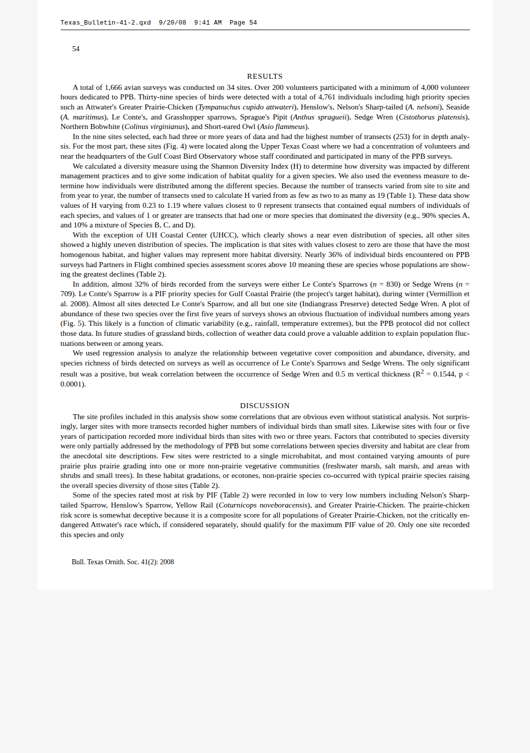Texas_Bulletin-41-2.qxd 9/20/08 9:41 AM Page 54
54
RESULTS
A total of 1,666 avian surveys was conducted on 34 sites. Over 200 volunteers participated with a minimum of 4,000 volunteer hours dedicated to PPB. Thirty-nine species of birds were detected with a total of 4,761 individuals including high priority species such as Attwater's Greater Prairie-Chicken (Tympanuchus cupido attwateri), Henslow's, Nelson's Sharp-tailed (A. nelsoni), Seaside (A. maritimus), Le Conte's, and Grasshopper sparrows, Sprague's Pipit (Anthus spragueii), Sedge Wren (Cistothorus platensis), Northern Bobwhite (Colinus virginianus), and Short-eared Owl (Asio flammeus).
In the nine sites selected, each had three or more years of data and had the highest number of transects (253) for in depth analysis. For the most part, these sites (Fig. 4) were located along the Upper Texas Coast where we had a concentration of volunteers and near the headquarters of the Gulf Coast Bird Observatory whose staff coordinated and participated in many of the PPB surveys.
We calculated a diversity measure using the Shannon Diversity Index (H) to determine how diversity was impacted by different management practices and to give some indication of habitat quality for a given species. We also used the evenness measure to determine how individuals were distributed among the different species. Because the number of transects varied from site to site and from year to year, the number of transects used to calculate H varied from as few as two to as many as 19 (Table 1). These data show values of H varying from 0.23 to 1.19 where values closest to 0 represent transects that contained equal numbers of individuals of each species, and values of 1 or greater are transects that had one or more species that dominated the diversity (e.g., 90% species A, and 10% a mixture of Species B, C, and D).
With the exception of UH Coastal Center (UHCC), which clearly shows a near even distribution of species, all other sites showed a highly uneven distribution of species. The implication is that sites with values closest to zero are those that have the most homogenous habitat, and higher values may represent more habitat diversity. Nearly 36% of individual birds encountered on PPB surveys had Partners in Flight combined species assessment scores above 10 meaning these are species whose populations are showing the greatest declines (Table 2).
In addition, almost 32% of birds recorded from the surveys were either Le Conte's Sparrows (n = 830) or Sedge Wrens (n = 709). Le Conte's Sparrow is a PIF priority species for Gulf Coastal Prairie (the project's target habitat), during winter (Vermillion et al. 2008). Almost all sites detected Le Conte's Sparrow, and all but one site (Indiangrass Preserve) detected Sedge Wren. A plot of abundance of these two species over the first five years of surveys shows an obvious fluctuation of individual numbers among years (Fig. 5). This likely is a function of climatic variability (e.g., rainfall, temperature extremes), but the PPB protocol did not collect those data. In future studies of grassland birds, collection of weather data could prove a valuable addition to explain population fluctuations between or among years.
We used regression analysis to analyze the relationship between vegetative cover composition and abundance, diversity, and species richness of birds detected on surveys as well as occurrence of Le Conte's Sparrows and Sedge Wrens. The only significant result was a positive, but weak correlation between the occurrence of Sedge Wren and 0.5 m vertical thickness (R2 = 0.1544, p < 0.0001).
DISCUSSION
The site profiles included in this analysis show some correlations that are obvious even without statistical analysis. Not surprisingly, larger sites with more transects recorded higher numbers of individual birds than small sites. Likewise sites with four or five years of participation recorded more individual birds than sites with two or three years. Factors that contributed to species diversity were only partially addressed by the methodology of PPB but some correlations between species diversity and habitat are clear from the anecdotal site descriptions. Few sites were restricted to a single microhabitat, and most contained varying amounts of pure prairie plus prairie grading into one or more non-prairie vegetative communities (freshwater marsh, salt marsh, and areas with shrubs and small trees). In these habitat gradations, or ecotones, non-prairie species co-occurred with typical prairie species raising the overall species diversity of those sites (Table 2).
Some of the species rated most at risk by PIF (Table 2) were recorded in low to very low numbers including Nelson's Sharp-tailed Sparrow, Henslow's Sparrow, Yellow Rail (Coturnicops noveboracensis), and Greater Prairie-Chicken. The prairie-chicken risk score is somewhat deceptive because it is a composite score for all populations of Greater Prairie-Chicken, not the critically endangered Attwater's race which, if considered separately, should qualify for the maximum PIF value of 20. Only one site recorded this species and only
Bull. Texas Ornith. Soc. 41(2): 2008